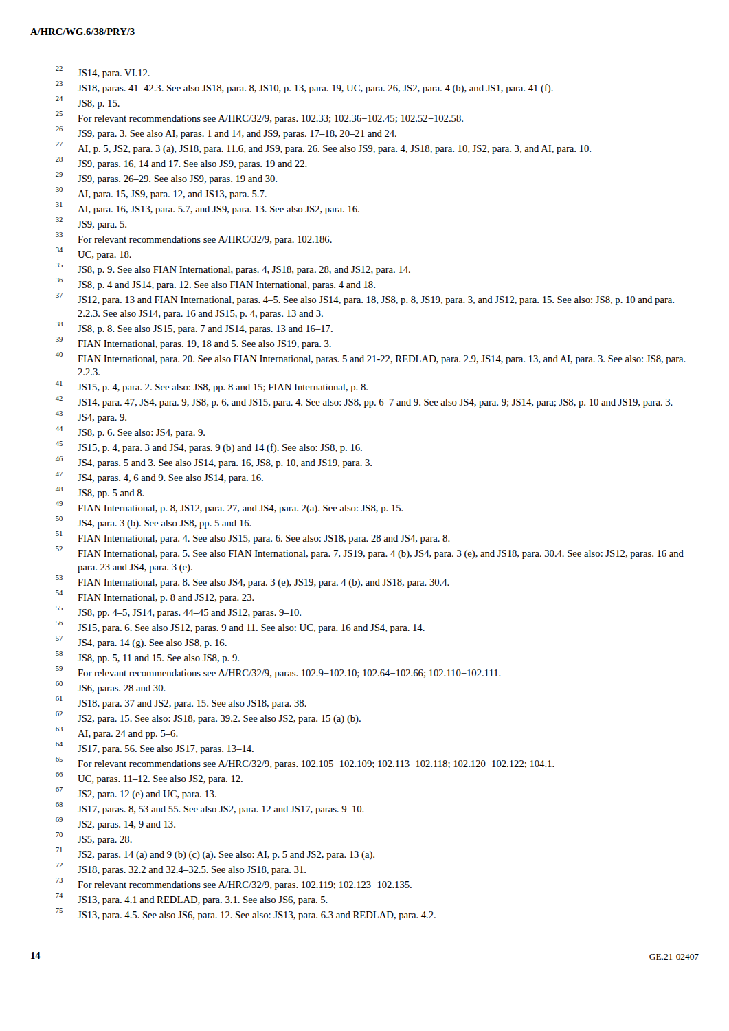A/HRC/WG.6/38/PRY/3
JS14, para. VI.12.
JS18, paras. 41–42.3. See also JS18, para. 8, JS10, p. 13, para. 19, UC, para. 26, JS2, para. 4 (b), and JS1, para. 41 (f).
JS8, p. 15.
For relevant recommendations see A/HRC/32/9, paras. 102.33; 102.36−102.45; 102.52−102.58.
JS9, para. 3. See also AI, paras. 1 and 14, and JS9, paras. 17–18, 20–21 and 24.
AI, p. 5, JS2, para. 3 (a), JS18, para. 11.6, and JS9, para. 26. See also JS9, para. 4, JS18, para. 10, JS2, para. 3, and AI, para. 10.
JS9, paras. 16, 14 and 17. See also JS9, paras. 19 and 22.
JS9, paras. 26–29. See also JS9, paras. 19 and 30.
AI, para. 15, JS9, para. 12, and JS13, para. 5.7.
AI, para. 16, JS13, para. 5.7, and JS9, para. 13. See also JS2, para. 16.
JS9, para. 5.
For relevant recommendations see A/HRC/32/9, para. 102.186.
UC, para. 18.
JS8, p. 9. See also FIAN International, paras. 4, JS18, para. 28, and JS12, para. 14.
JS8, p. 4 and JS14, para. 12. See also FIAN International, paras. 4 and 18.
JS12, para. 13 and FIAN International, paras. 4–5. See also JS14, para. 18, JS8, p. 8, JS19, para. 3, and JS12, para. 15. See also: JS8, p. 10 and para. 2.2.3. See also JS14, para. 16 and JS15, p. 4, paras. 13 and 3.
JS8, p. 8. See also JS15, para. 7 and JS14, paras. 13 and 16–17.
FIAN International, paras. 19, 18 and 5. See also JS19, para. 3.
FIAN International, para. 20. See also FIAN International, paras. 5 and 21-22, REDLAD, para. 2.9, JS14, para. 13, and AI, para. 3. See also: JS8, para. 2.2.3.
JS15, p. 4, para. 2. See also: JS8, pp. 8 and 15; FIAN International, p. 8.
JS14, para. 47, JS4, para. 9, JS8, p. 6, and JS15, para. 4. See also: JS8, pp. 6–7 and 9. See also JS4, para. 9; JS14, para; JS8, p. 10 and JS19, para. 3.
JS4, para. 9.
JS8, p. 6. See also: JS4, para. 9.
JS15, p. 4, para. 3 and JS4, paras. 9 (b) and 14 (f). See also: JS8, p. 16.
JS4, paras. 5 and 3. See also JS14, para. 16, JS8, p. 10, and JS19, para. 3.
JS4, paras. 4, 6 and 9. See also JS14, para. 16.
JS8, pp. 5 and 8.
FIAN International, p. 8, JS12, para. 27, and JS4, para. 2(a). See also: JS8, p. 15.
JS4, para. 3 (b). See also JS8, pp. 5 and 16.
FIAN International, para. 4. See also JS15, para. 6. See also: JS18, para. 28 and JS4, para. 8.
FIAN International, para. 5. See also FIAN International, para. 7, JS19, para. 4 (b), JS4, para. 3 (e), and JS18, para. 30.4. See also: JS12, paras. 16 and para. 23 and JS4, para. 3 (e).
FIAN International, para. 8. See also JS4, para. 3 (e), JS19, para. 4 (b), and JS18, para. 30.4.
FIAN International, p. 8 and JS12, para. 23.
JS8, pp. 4–5, JS14, paras. 44–45 and JS12, paras. 9–10.
JS15, para. 6. See also JS12, paras. 9 and 11. See also: UC, para. 16 and JS4, para. 14.
JS4, para. 14 (g). See also JS8, p. 16.
JS8, pp. 5, 11 and 15. See also JS8, p. 9.
For relevant recommendations see A/HRC/32/9, paras. 102.9−102.10; 102.64−102.66; 102.110−102.111.
JS6, paras. 28 and 30.
JS18, para. 37 and JS2, para. 15. See also JS18, para. 38.
JS2, para. 15. See also: JS18, para. 39.2. See also JS2, para. 15 (a) (b).
AI, para. 24 and pp. 5–6.
JS17, para. 56. See also JS17, paras. 13–14.
For relevant recommendations see A/HRC/32/9, paras. 102.105−102.109; 102.113−102.118; 102.120−102.122; 104.1.
UC, paras. 11–12. See also JS2, para. 12.
JS2, para. 12 (e) and UC, para. 13.
JS17, paras. 8, 53 and 55. See also JS2, para. 12 and JS17, paras. 9–10.
JS2, paras. 14, 9 and 13.
JS5, para. 28.
JS2, paras. 14 (a) and 9 (b) (c) (a). See also: AI, p. 5 and JS2, para. 13 (a).
JS18, paras. 32.2 and 32.4–32.5. See also JS18, para. 31.
For relevant recommendations see A/HRC/32/9, paras. 102.119; 102.123−102.135.
JS13, para. 4.1 and REDLAD, para. 3.1. See also JS6, para. 5.
JS13, para. 4.5. See also JS6, para. 12. See also: JS13, para. 6.3 and REDLAD, para. 4.2.
14 GE.21-02407